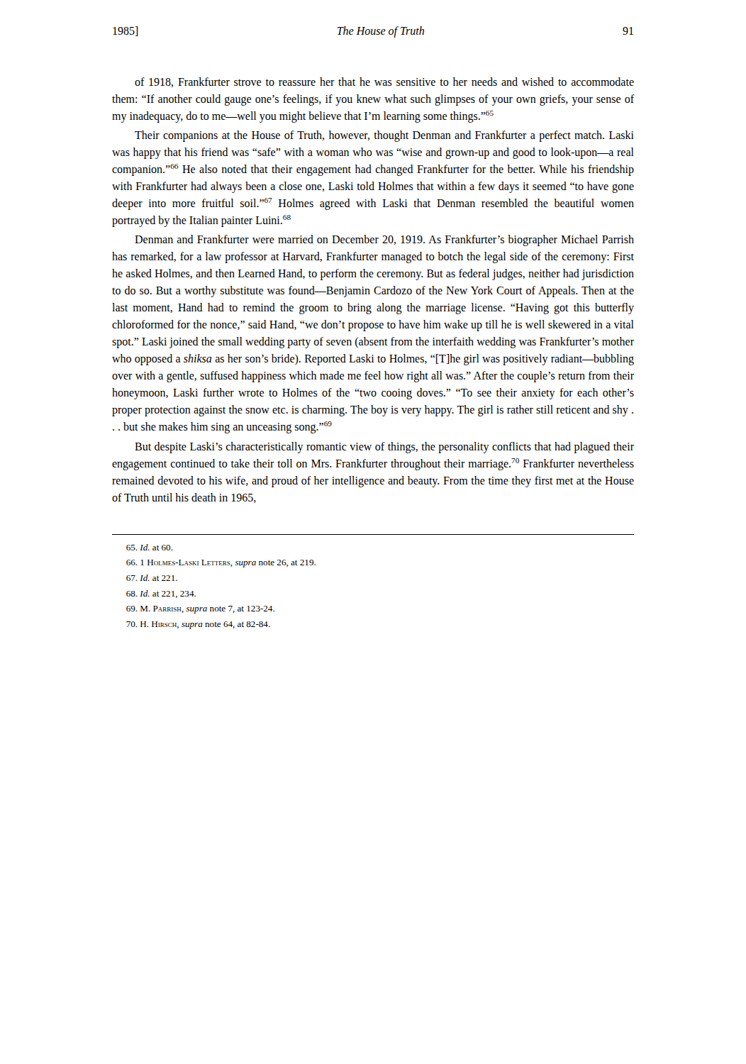1985] The House of Truth 91
of 1918, Frankfurter strove to reassure her that he was sensitive to her needs and wished to accommodate them: “If another could gauge one’s feelings, if you knew what such glimpses of your own griefs, your sense of my inadequacy, do to me—well you might believe that I’m learning some things.”65
Their companions at the House of Truth, however, thought Denman and Frankfurter a perfect match. Laski was happy that his friend was “safe” with a woman who was “wise and grown-up and good to look-upon—a real companion.”66 He also noted that their engagement had changed Frankfurter for the better. While his friendship with Frankfurter had always been a close one, Laski told Holmes that within a few days it seemed “to have gone deeper into more fruitful soil.”67 Holmes agreed with Laski that Denman resembled the beautiful women portrayed by the Italian painter Luini.68
Denman and Frankfurter were married on December 20, 1919. As Frankfurter’s biographer Michael Parrish has remarked, for a law professor at Harvard, Frankfurter managed to botch the legal side of the ceremony: First he asked Holmes, and then Learned Hand, to perform the ceremony. But as federal judges, neither had jurisdiction to do so. But a worthy substitute was found—Benjamin Cardozo of the New York Court of Appeals. Then at the last moment, Hand had to remind the groom to bring along the marriage license. “Having got this butterfly chloroformed for the nonce,” said Hand, “we don’t propose to have him wake up till he is well skewered in a vital spot.” Laski joined the small wedding party of seven (absent from the interfaith wedding was Frankfurter’s mother who opposed a shiksa as her son’s bride). Reported Laski to Holmes, “[T]he girl was positively radiant—bubbling over with a gentle, suffused happiness which made me feel how right all was.” After the couple’s return from their honeymoon, Laski further wrote to Holmes of the “two cooing doves.” “To see their anxiety for each other’s proper protection against the snow etc. is charming. The boy is very happy. The girl is rather still reticent and shy . . . but she makes him sing an unceasing song.”69
But despite Laski’s characteristically romantic view of things, the personality conflicts that had plagued their engagement continued to take their toll on Mrs. Frankfurter throughout their marriage.70 Frankfurter nevertheless remained devoted to his wife, and proud of her intelligence and beauty. From the time they first met at the House of Truth until his death in 1965,
65. Id. at 60.
66. 1 Holmes-Laski Letters, supra note 26, at 219.
67. Id. at 221.
68. Id. at 221, 234.
69. M. Parrish, supra note 7, at 123-24.
70. H. Hirsch, supra note 64, at 82-84.